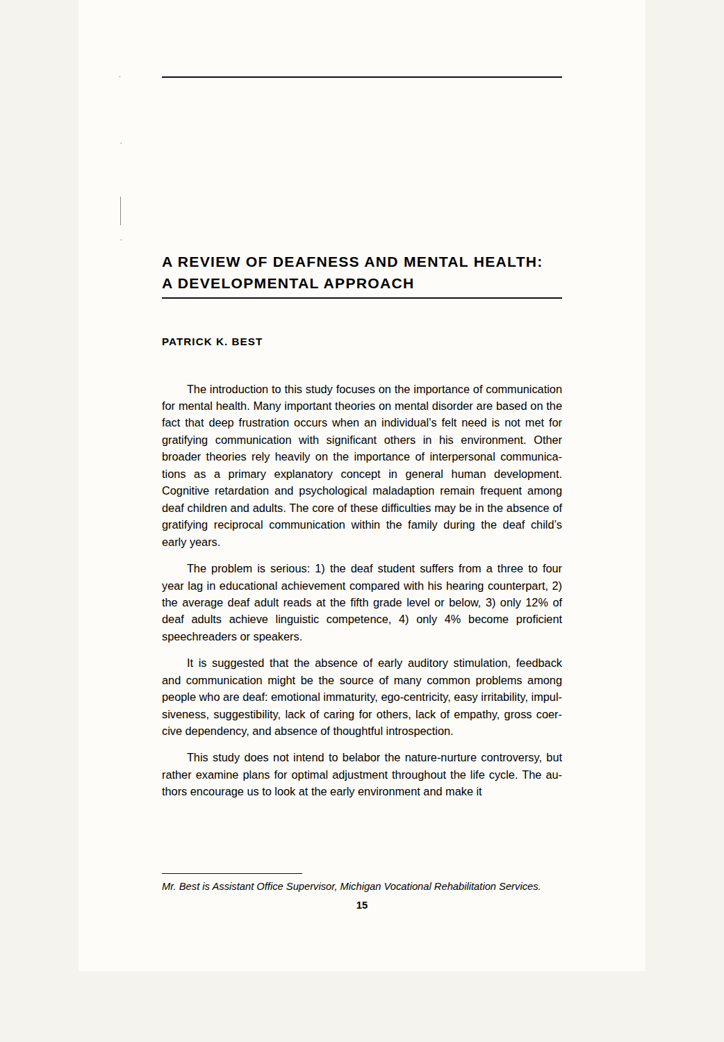. . .
A Review of Deafness and Mental Health:
A Developmental Approach
Patrick K. Best
The introduction to this study focuses on the importance of communication for mental health. Many important theories on mental disorder are based on the fact that deep frustration occurs when an individual’s felt need is not met for gratifying communication with significant others in his environment. Other broader theories rely heavily on the importance of interpersonal communications as a primary explanatory concept in general human development. Cognitive retardation and psychological maladaption remain frequent among deaf children and adults. The core of these difficulties may be in the absence of gratifying reciprocal communication within the family during the deaf child’s early years.
The problem is serious: 1) the deaf student suffers from a three to four year lag in educational achievement compared with his hearing counterpart, 2) the average deaf adult reads at the fifth grade level or below, 3) only 12% of deaf adults achieve linguistic competence, 4) only 4% become proficient speechreaders or speakers.
It is suggested that the absence of early auditory stimulation, feedback and communication might be the source of many common problems among people who are deaf: emotional immaturity, ego-centricity, easy irritability, impulsiveness, suggestibility, lack of caring for others, lack of empathy, gross coercive dependency, and absence of thoughtful introspection.
This study does not intend to belabor the nature-nurture controversy, but rather examine plans for optimal adjustment throughout the life cycle. The authors encourage us to look at the early environment and make it
Mr. Best is Assistant Office Supervisor, Michigan Vocational Rehabilitation Services.
15